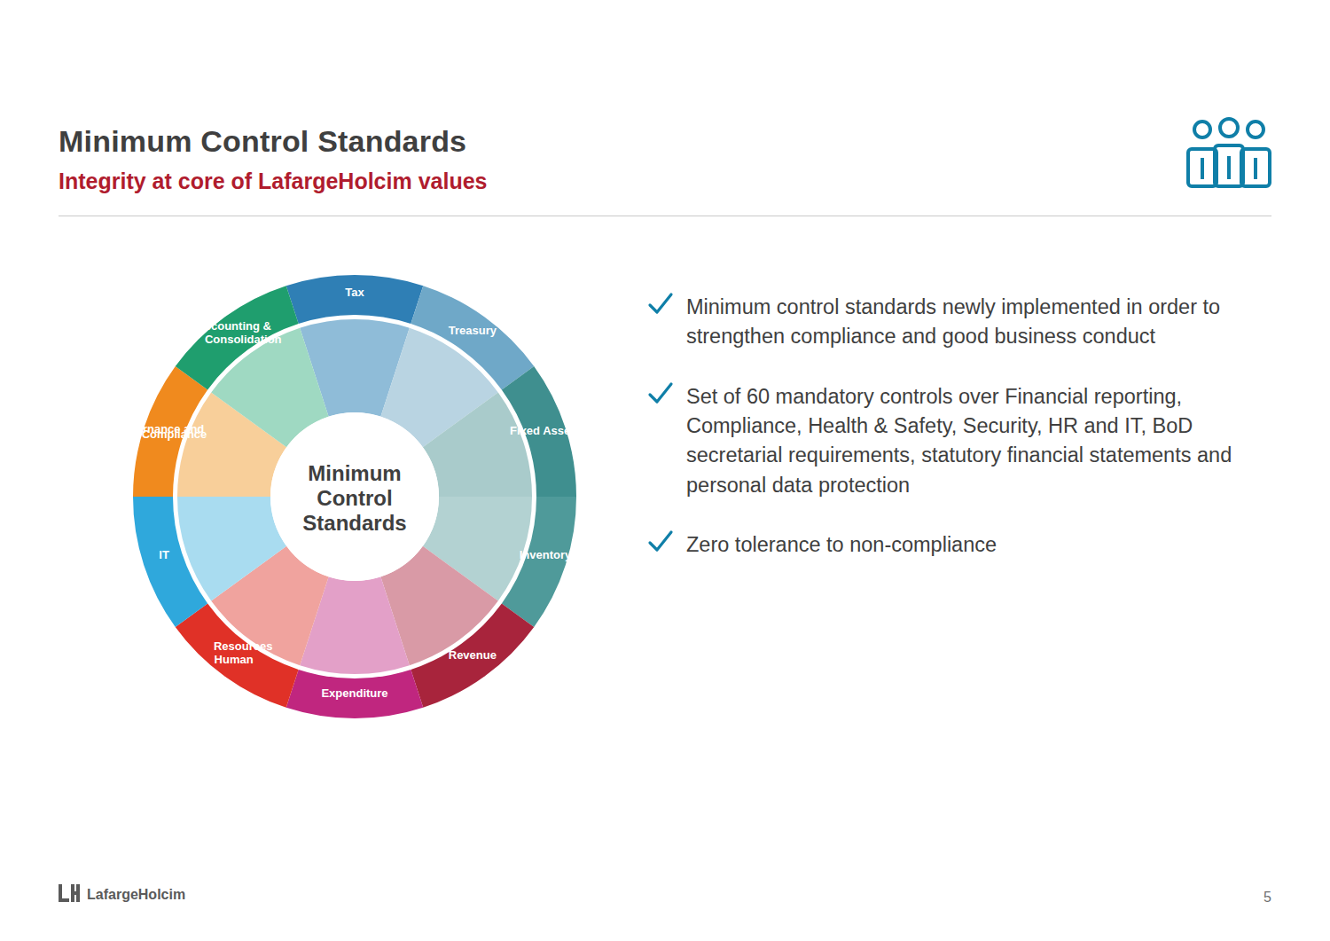Minimum Control Standards
Integrity at core of LafargeHolcim values
Minimum Control Standards Governance and Compliance Accounting & Consolidation Tax Treasury Fixed Assets Inventory Revenue Expenditure Human Resources IT
Minimum control standards newly implemented in order to strengthen compliance and good business conduct
Set of 60 mandatory controls over Financial reporting, Compliance, Health & Safety, Security, HR and IT, BoD secretarial requirements, statutory financial statements and personal data protection
Zero tolerance to non-compliance
LafargeHolcim
5